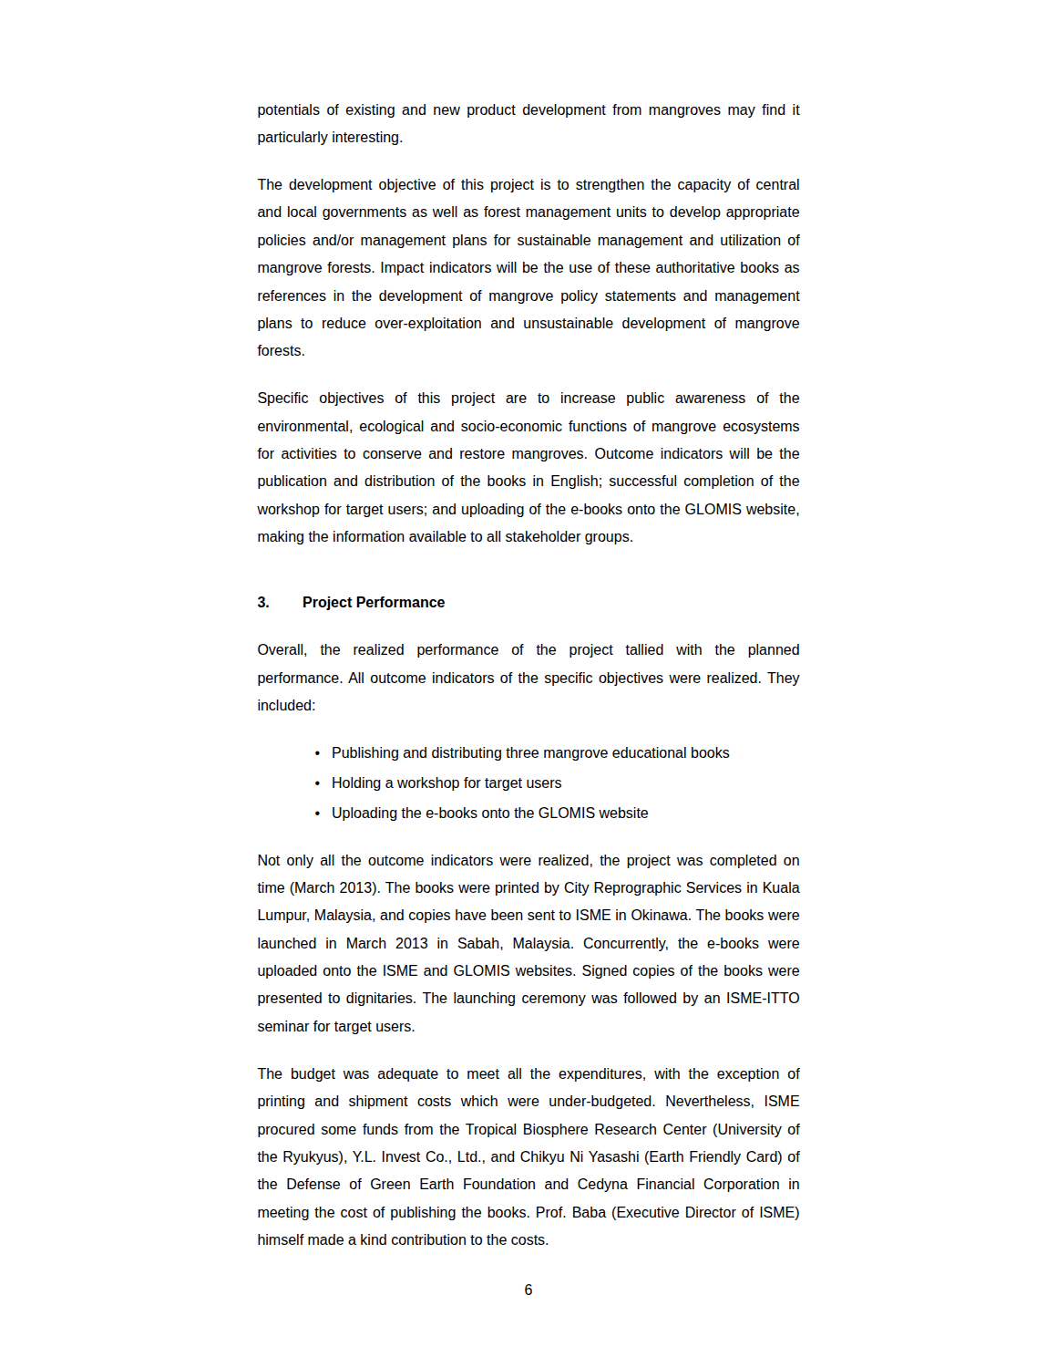potentials of existing and new product development from mangroves may find it particularly interesting.
The development objective of this project is to strengthen the capacity of central and local governments as well as forest management units to develop appropriate policies and/or management plans for sustainable management and utilization of mangrove forests. Impact indicators will be the use of these authoritative books as references in the development of mangrove policy statements and management plans to reduce over-exploitation and unsustainable development of mangrove forests.
Specific objectives of this project are to increase public awareness of the environmental, ecological and socio-economic functions of mangrove ecosystems for activities to conserve and restore mangroves. Outcome indicators will be the publication and distribution of the books in English; successful completion of the workshop for target users; and uploading of the e-books onto the GLOMIS website, making the information available to all stakeholder groups.
3. Project Performance
Overall, the realized performance of the project tallied with the planned performance. All outcome indicators of the specific objectives were realized. They included:
Publishing and distributing three mangrove educational books
Holding a workshop for target users
Uploading the e-books onto the GLOMIS website
Not only all the outcome indicators were realized, the project was completed on time (March 2013). The books were printed by City Reprographic Services in Kuala Lumpur, Malaysia, and copies have been sent to ISME in Okinawa. The books were launched in March 2013 in Sabah, Malaysia. Concurrently, the e-books were uploaded onto the ISME and GLOMIS websites. Signed copies of the books were presented to dignitaries. The launching ceremony was followed by an ISME-ITTO seminar for target users.
The budget was adequate to meet all the expenditures, with the exception of printing and shipment costs which were under-budgeted. Nevertheless, ISME procured some funds from the Tropical Biosphere Research Center (University of the Ryukyus), Y.L. Invest Co., Ltd., and Chikyu Ni Yasashi (Earth Friendly Card) of the Defense of Green Earth Foundation and Cedyna Financial Corporation in meeting the cost of publishing the books. Prof. Baba (Executive Director of ISME) himself made a kind contribution to the costs.
6